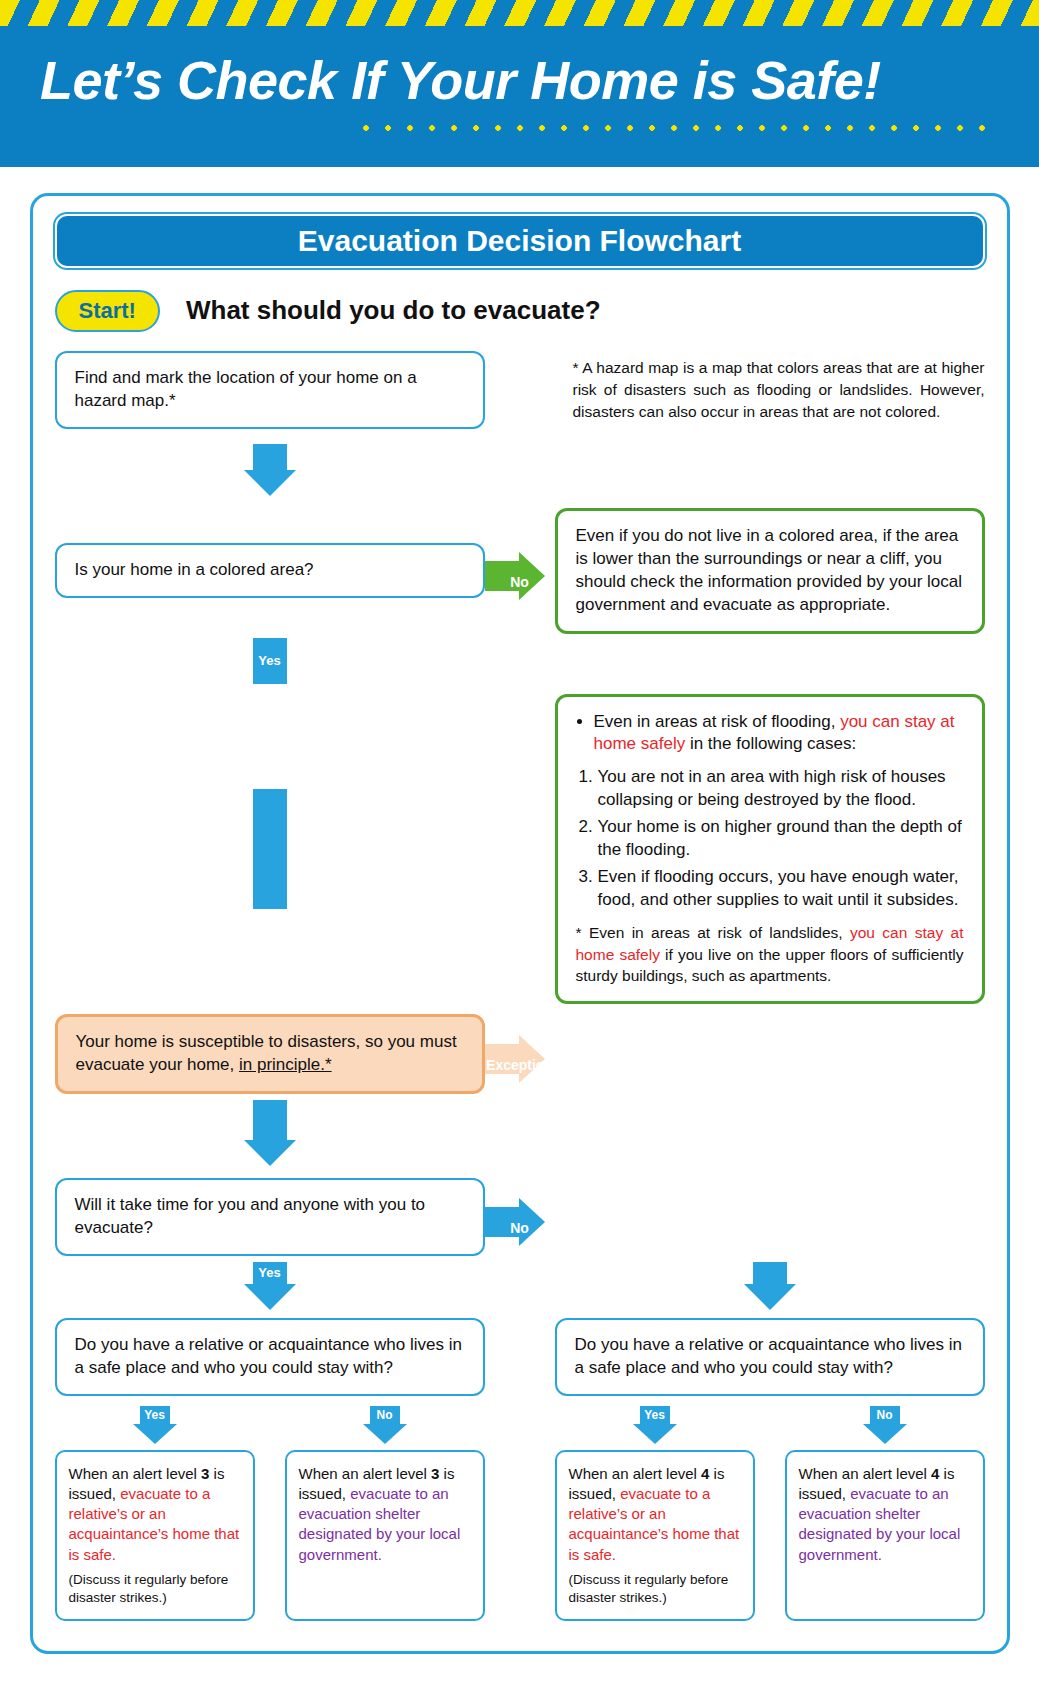Let’s Check If Your Home is Safe!
Evacuation Decision Flowchart
Start! What should you do to evacuate?
Find and mark the location of your home on a hazard map.*
* A hazard map is a map that colors areas that are at higher risk of disasters such as flooding or landslides. However, disasters can also occur in areas that are not colored.
Is your home in a colored area?
No
Even if you do not live in a colored area, if the area is lower than the surroundings or near a cliff, you should check the information provided by your local government and evacuate as appropriate.
Yes
Even in areas at risk of flooding, you can stay at home safely in the following cases:
You are not in an area with high risk of houses collapsing or being destroyed by the flood.
Your home is on higher ground than the depth of the flooding.
Even if flooding occurs, you have enough water, food, and other supplies to wait until it subsides.
* Even in areas at risk of landslides, you can stay at home safely if you live on the upper floors of sufficiently sturdy buildings, such as apartments.
Your home is susceptible to disasters, so you must evacuate your home, in principle.*
Exception
Will it take time for you and anyone with you to evacuate?
No
Yes
Do you have a relative or acquaintance who lives in a safe place and who you could stay with?
Do you have a relative or acquaintance who lives in a safe place and who you could stay with?
Yes
No
Yes
No
When an alert level 3 is issued, evacuate to a relative’s or an acquaintance’s home that is safe. (Discuss it regularly before disaster strikes.)
When an alert level 3 is issued, evacuate to an evacuation shelter designated by your local government.
When an alert level 4 is issued, evacuate to a relative’s or an acquaintance’s home that is safe. (Discuss it regularly before disaster strikes.)
When an alert level 4 is issued, evacuate to an evacuation shelter designated by your local government.